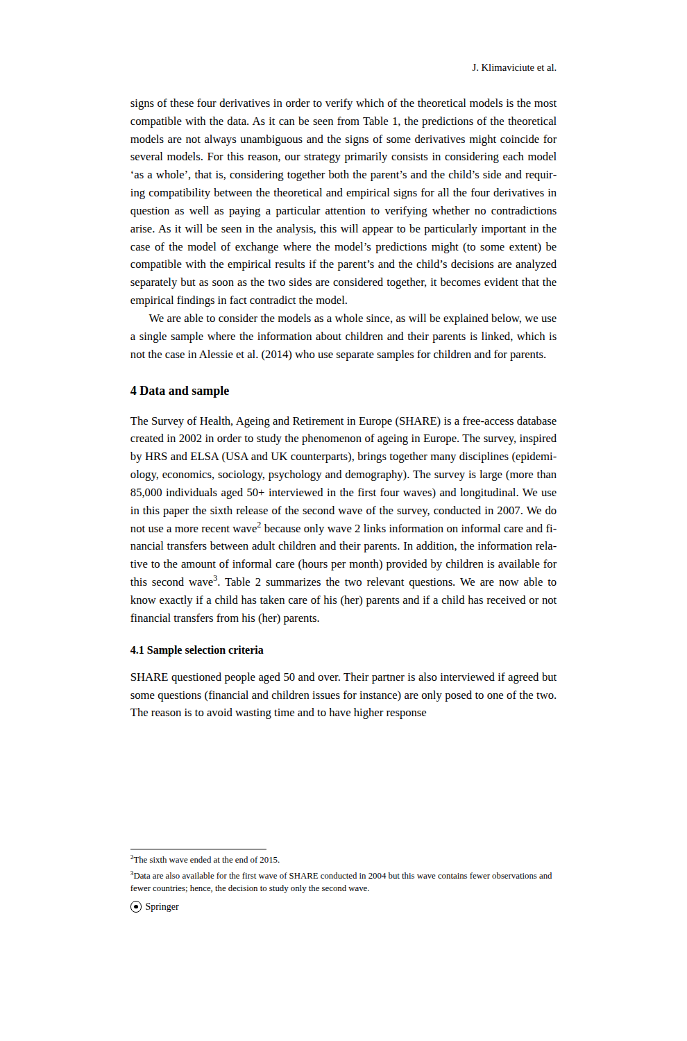J. Klimaviciute et al.
signs of these four derivatives in order to verify which of the theoretical models is the most compatible with the data. As it can be seen from Table 1, the predictions of the theoretical models are not always unambiguous and the signs of some derivatives might coincide for several models. For this reason, our strategy primarily consists in considering each model ‘as a whole’, that is, considering together both the parent’s and the child’s side and requiring compatibility between the theoretical and empirical signs for all the four derivatives in question as well as paying a particular attention to verifying whether no contradictions arise. As it will be seen in the analysis, this will appear to be particularly important in the case of the model of exchange where the model’s predictions might (to some extent) be compatible with the empirical results if the parent’s and the child’s decisions are analyzed separately but as soon as the two sides are considered together, it becomes evident that the empirical findings in fact contradict the model.
We are able to consider the models as a whole since, as will be explained below, we use a single sample where the information about children and their parents is linked, which is not the case in Alessie et al. (2014) who use separate samples for children and for parents.
4 Data and sample
The Survey of Health, Ageing and Retirement in Europe (SHARE) is a free-access database created in 2002 in order to study the phenomenon of ageing in Europe. The survey, inspired by HRS and ELSA (USA and UK counterparts), brings together many disciplines (epidemiology, economics, sociology, psychology and demography). The survey is large (more than 85,000 individuals aged 50+ interviewed in the first four waves) and longitudinal. We use in this paper the sixth release of the second wave of the survey, conducted in 2007. We do not use a more recent wave2 because only wave 2 links information on informal care and financial transfers between adult children and their parents. In addition, the information relative to the amount of informal care (hours per month) provided by children is available for this second wave3. Table 2 summarizes the two relevant questions. We are now able to know exactly if a child has taken care of his (her) parents and if a child has received or not financial transfers from his (her) parents.
4.1 Sample selection criteria
SHARE questioned people aged 50 and over. Their partner is also interviewed if agreed but some questions (financial and children issues for instance) are only posed to one of the two. The reason is to avoid wasting time and to have higher response
2The sixth wave ended at the end of 2015.
3Data are also available for the first wave of SHARE conducted in 2004 but this wave contains fewer observations and fewer countries; hence, the decision to study only the second wave.
Springer